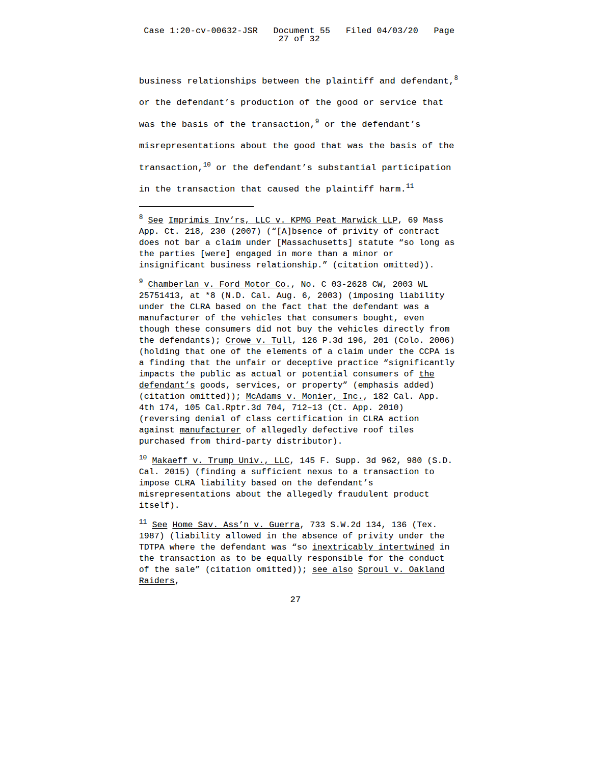Case 1:20-cv-00632-JSR Document 55 Filed 04/03/20 Page 27 of 32
business relationships between the plaintiff and defendant,8 or the defendant’s production of the good or service that was the basis of the transaction,9 or the defendant’s misrepresentations about the good that was the basis of the transaction,10 or the defendant’s substantial participation in the transaction that caused the plaintiff harm.11
8 See Imprimis Inv’rs, LLC v. KPMG Peat Marwick LLP, 69 Mass App. Ct. 218, 230 (2007) (“[A]bsence of privity of contract does not bar a claim under [Massachusetts] statute “so long as the parties [were] engaged in more than a minor or insignificant business relationship.” (citation omitted)).
9 Chamberlan v. Ford Motor Co., No. C 03-2628 CW, 2003 WL 25751413, at *8 (N.D. Cal. Aug. 6, 2003) (imposing liability under the CLRA based on the fact that the defendant was a manufacturer of the vehicles that consumers bought, even though these consumers did not buy the vehicles directly from the defendants); Crowe v. Tull, 126 P.3d 196, 201 (Colo. 2006) (holding that one of the elements of a claim under the CCPA is a finding that the unfair or deceptive practice “significantly impacts the public as actual or potential consumers of the defendant’s goods, services, or property” (emphasis added) (citation omitted)); McAdams v. Monier, Inc., 182 Cal. App. 4th 174, 105 Cal.Rptr.3d 704, 712–13 (Ct. App. 2010) (reversing denial of class certification in CLRA action against manufacturer of allegedly defective roof tiles purchased from third-party distributor).
10 Makaeff v. Trump Univ., LLC, 145 F. Supp. 3d 962, 980 (S.D. Cal. 2015) (finding a sufficient nexus to a transaction to impose CLRA liability based on the defendant’s misrepresentations about the allegedly fraudulent product itself).
11 See Home Sav. Ass’n v. Guerra, 733 S.W.2d 134, 136 (Tex. 1987) (liability allowed in the absence of privity under the TDTPA where the defendant was “so inextricably intertwined in the transaction as to be equally responsible for the conduct of the sale” (citation omitted)); see also Sproul v. Oakland Raiders,
27